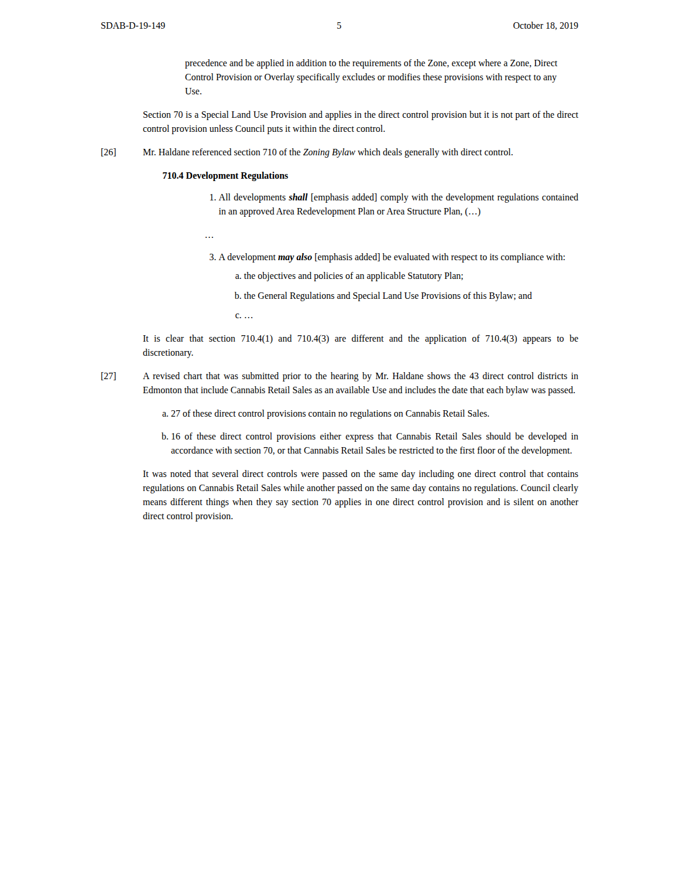SDAB-D-19-149 5 October 18, 2019
precedence and be applied in addition to the requirements of the Zone, except where a Zone, Direct Control Provision or Overlay specifically excludes or modifies these provisions with respect to any Use.
Section 70 is a Special Land Use Provision and applies in the direct control provision but it is not part of the direct control provision unless Council puts it within the direct control.
[26]
Mr. Haldane referenced section 710 of the Zoning Bylaw which deals generally with direct control.
710.4 Development Regulations
All developments shall [emphasis added] comply with the development regulations contained in an approved Area Redevelopment Plan or Area Structure Plan, (…)
…
A development may also [emphasis added] be evaluated with respect to its compliance with:
the objectives and policies of an applicable Statutory Plan;
the General Regulations and Special Land Use Provisions of this Bylaw; and
…
It is clear that section 710.4(1) and 710.4(3) are different and the application of 710.4(3) appears to be discretionary.
[27]
A revised chart that was submitted prior to the hearing by Mr. Haldane shows the 43 direct control districts in Edmonton that include Cannabis Retail Sales as an available Use and includes the date that each bylaw was passed.
27 of these direct control provisions contain no regulations on Cannabis Retail Sales.
16 of these direct control provisions either express that Cannabis Retail Sales should be developed in accordance with section 70, or that Cannabis Retail Sales be restricted to the first floor of the development.
It was noted that several direct controls were passed on the same day including one direct control that contains regulations on Cannabis Retail Sales while another passed on the same day contains no regulations. Council clearly means different things when they say section 70 applies in one direct control provision and is silent on another direct control provision.